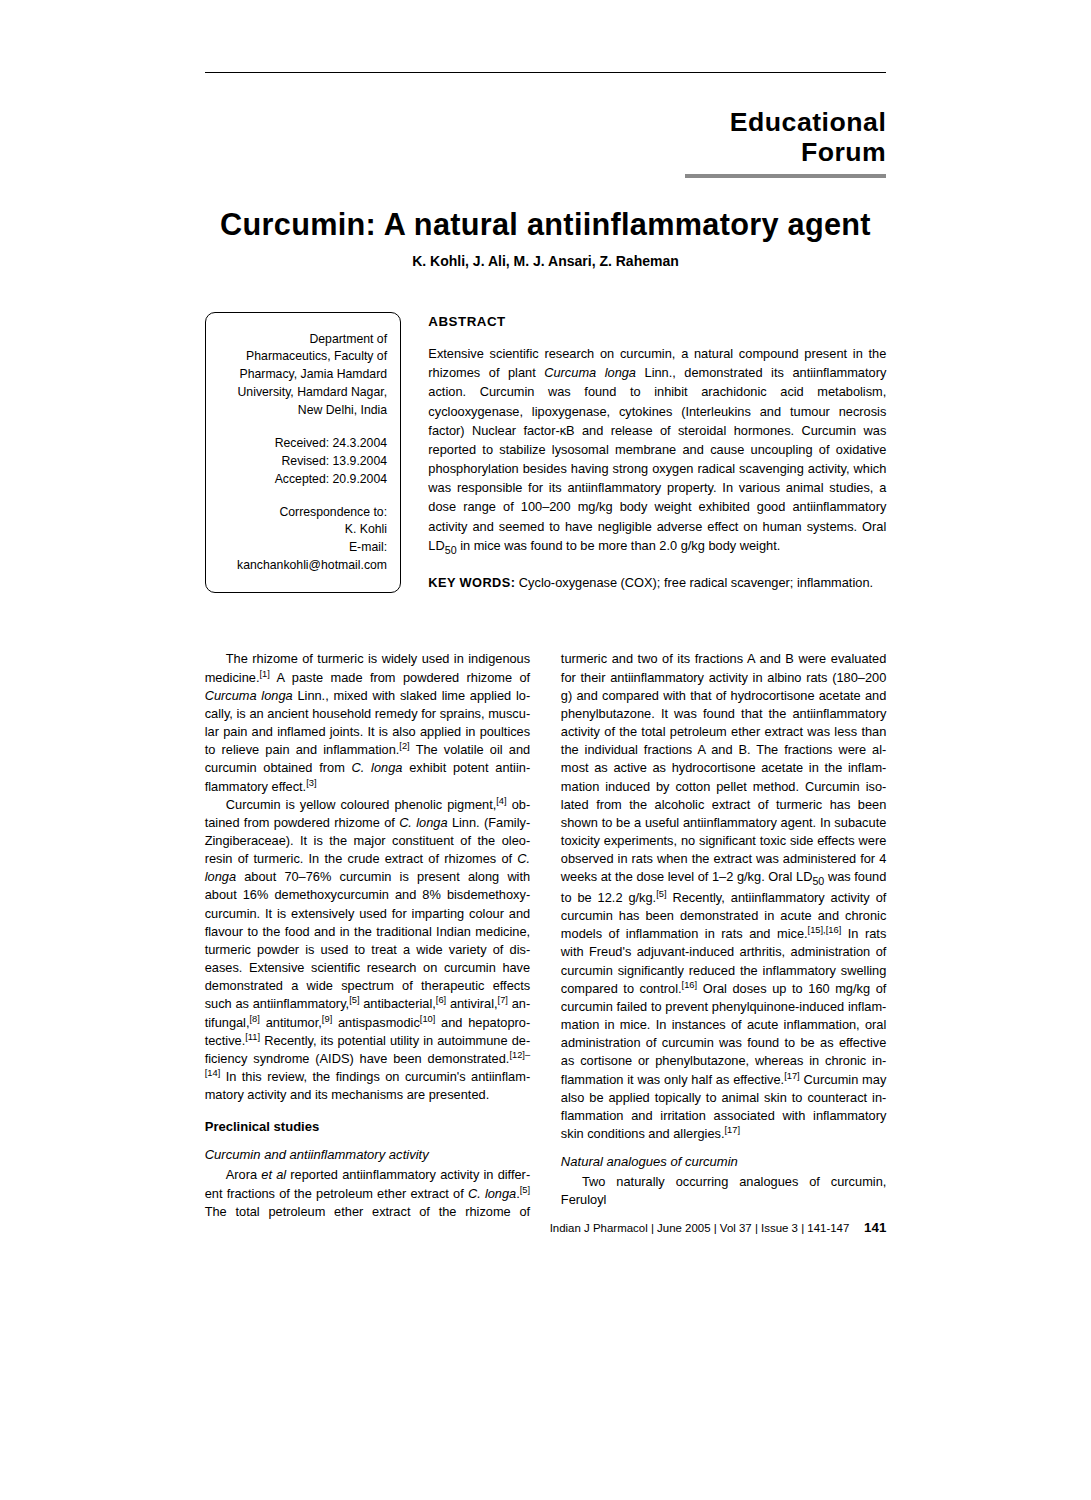Educational
Forum
Curcumin: A natural antiinflammatory agent
K. Kohli, J. Ali, M. J. Ansari, Z. Raheman
Department of
Pharmaceutics, Faculty of
Pharmacy, Jamia Hamdard
University, Hamdard Nagar,
New Delhi, India
Received: 24.3.2004
Revised: 13.9.2004
Accepted: 20.9.2004
Correspondence to:
K. Kohli
E-mail:
kanchankohli@hotmail.com
ABSTRACT
Extensive scientific research on curcumin, a natural compound present in the rhizomes of plant Curcuma longa Linn., demonstrated its antiinflammatory action. Curcumin was found to inhibit arachidonic acid metabolism, cyclooxygenase, lipoxygenase, cytokines (Interleukins and tumour necrosis factor) Nuclear factor-κB and release of steroidal hormones. Curcumin was reported to stabilize lysosomal membrane and cause uncoupling of oxidative phosphorylation besides having strong oxygen radical scavenging activity, which was responsible for its antiinflammatory property. In various animal studies, a dose range of 100–200 mg/kg body weight exhibited good antiinflammatory activity and seemed to have negligible adverse effect on human systems. Oral LD50 in mice was found to be more than 2.0 g/kg body weight.
KEY WORDS: Cyclo-oxygenase (COX); free radical scavenger; inflammation.
The rhizome of turmeric is widely used in indigenous medicine.[1] A paste made from powdered rhizome of Curcuma longa Linn., mixed with slaked lime applied locally, is an ancient household remedy for sprains, muscular pain and inflamed joints. It is also applied in poultices to relieve pain and inflammation.[2] The volatile oil and curcumin obtained from C. longa exhibit potent antiinflammatory effect.[3]
Curcumin is yellow coloured phenolic pigment,[4] obtained from powdered rhizome of C. longa Linn. (Family-Zingiberaceae). It is the major constituent of the oleoresin of turmeric. In the crude extract of rhizomes of C. longa about 70–76% curcumin is present along with about 16% demethoxycurcumin and 8% bisdemethoxycurcumin. It is extensively used for imparting colour and flavour to the food and in the traditional Indian medicine, turmeric powder is used to treat a wide variety of diseases. Extensive scientific research on curcumin have demonstrated a wide spectrum of therapeutic effects such as antiinflammatory,[5] antibacterial,[6] antiviral,[7] antifungal,[8] antitumor,[9] antispasmodic[10] and hepatoprotective.[11] Recently, its potential utility in autoimmune deficiency syndrome (AIDS) have been demonstrated.[12]–[14] In this review, the findings on curcumin's antiinflammatory activity and its mechanisms are presented.
Preclinical studies
Curcumin and antiinflammatory activity
Arora et al reported antiinflammatory activity in different fractions of the petroleum ether extract of C. longa.[5] The total petroleum ether extract of the rhizome of turmeric and two of its fractions A and B were evaluated for their antiinflammatory activity in albino rats (180–200 g) and compared with that of hydrocortisone acetate and phenylbutazone. It was found that the antiinflammatory activity of the total petroleum ether extract was less than the individual fractions A and B. The fractions were almost as active as hydrocortisone acetate in the inflammation induced by cotton pellet method. Curcumin isolated from the alcoholic extract of turmeric has been shown to be a useful antiinflammatory agent. In subacute toxicity experiments, no significant toxic side effects were observed in rats when the extract was administered for 4 weeks at the dose level of 1–2 g/kg. Oral LD50 was found to be 12.2 g/kg.[5] Recently, antiinflammatory activity of curcumin has been demonstrated in acute and chronic models of inflammation in rats and mice.[15],[16] In rats with Freud's adjuvant-induced arthritis, administration of curcumin significantly reduced the inflammatory swelling compared to control.[16] Oral doses up to 160 mg/kg of curcumin failed to prevent phenylquinone-induced inflammation in mice. In instances of acute inflammation, oral administration of curcumin was found to be as effective as cortisone or phenylbutazone, whereas in chronic inflammation it was only half as effective.[17] Curcumin may also be applied topically to animal skin to counteract inflammation and irritation associated with inflammatory skin conditions and allergies.[17]
Natural analogues of curcumin
Two naturally occurring analogues of curcumin, Feruloyl
Indian J Pharmacol | June 2005 | Vol 37 | Issue 3 | 141-147 141